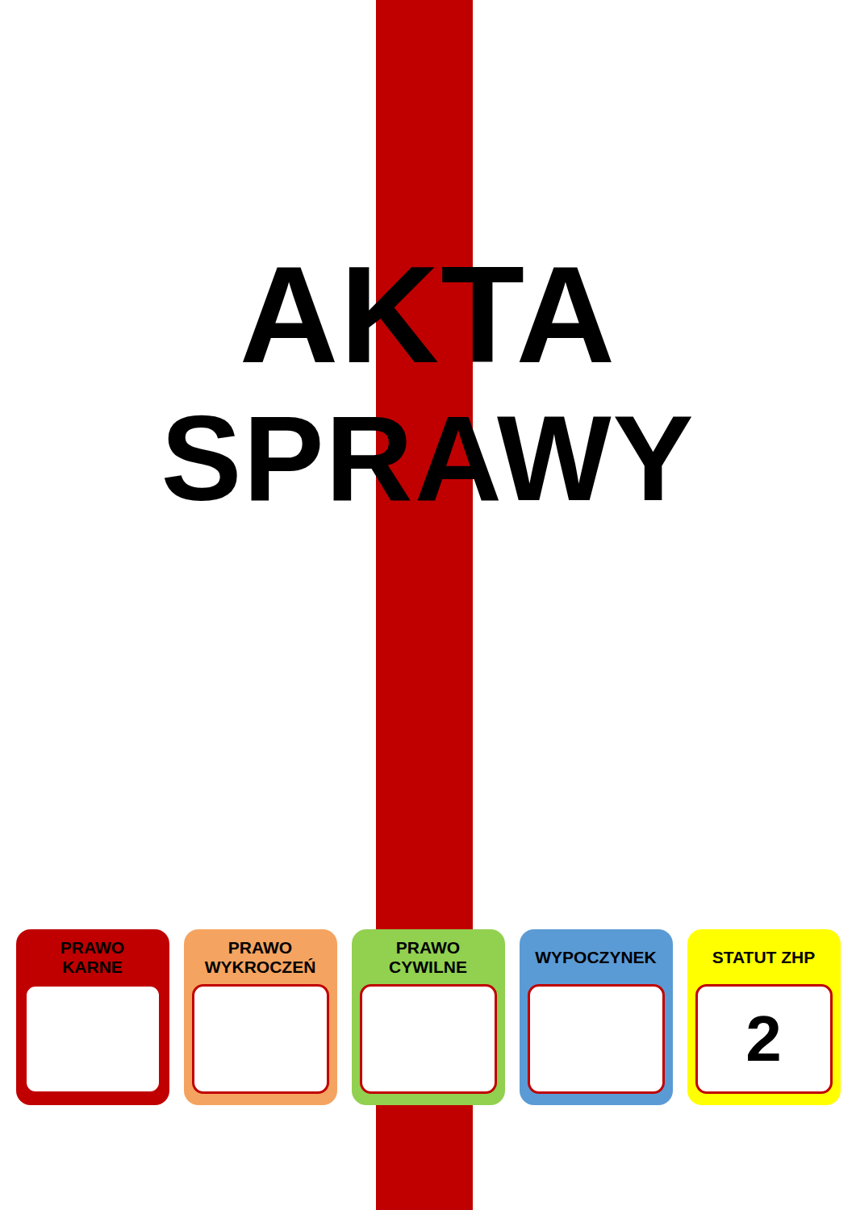AKTA SPRAWY
PRAWO
KARNE
PRAWO
WYKROCZEŃ
PRAWO
CYWILNE
WYPOCZYNEK
STATUT ZHP
2